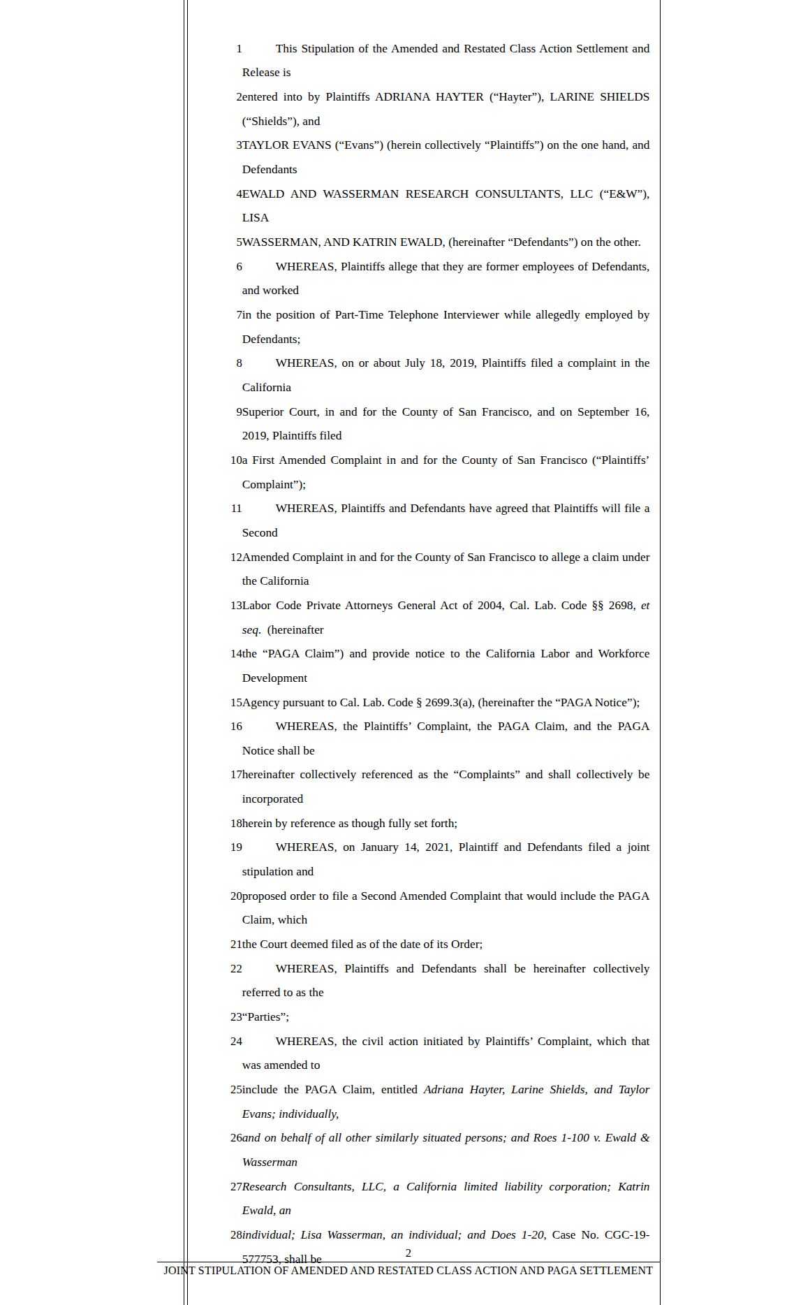| 1 | This Stipulation of the Amended and Restated Class Action Settlement and Release is |
| 2 | entered into by Plaintiffs ADRIANA HAYTER (“Hayter”), LARINE SHIELDS (“Shields”), and |
| 3 | TAYLOR EVANS (“Evans”) (herein collectively “Plaintiffs”) on the one hand, and Defendants |
| 4 | EWALD AND WASSERMAN RESEARCH CONSULTANTS, LLC (“E&W”), LISA |
| 5 | WASSERMAN, AND KATRIN EWALD, (hereinafter “Defendants”) on the other. |
| 6 | WHEREAS, Plaintiffs allege that they are former employees of Defendants, and worked |
| 7 | in the position of Part-Time Telephone Interviewer while allegedly employed by Defendants; |
| 8 | WHEREAS, on or about July 18, 2019, Plaintiffs filed a complaint in the California |
| 9 | Superior Court, in and for the County of San Francisco, and on September 16, 2019, Plaintiffs filed |
| 10 | a First Amended Complaint in and for the County of San Francisco (“Plaintiffs’ Complaint”); |
| 11 | WHEREAS, Plaintiffs and Defendants have agreed that Plaintiffs will file a Second |
| 12 | Amended Complaint in and for the County of San Francisco to allege a claim under the California |
| 13 | Labor Code Private Attorneys General Act of 2004, Cal. Lab. Code §§ 2698, et seq . (hereinafter |
| 14 | the “PAGA Claim”) and provide notice to the California Labor and Workforce Development |
| 15 | Agency pursuant to Cal. Lab. Code § 2699.3(a), (hereinafter the “PAGA Notice”); |
| 16 | WHEREAS, the Plaintiffs’ Complaint, the PAGA Claim, and the PAGA Notice shall be |
| 17 | hereinafter collectively referenced as the “Complaints” and shall collectively be incorporated |
| 18 | herein by reference as though fully set forth; |
| 19 | WHEREAS, on January 14, 2021, Plaintiff and Defendants filed a joint stipulation and |
| 20 | proposed order to file a Second Amended Complaint that would include the PAGA Claim, which |
| 21 | the Court deemed filed as of the date of its Order; |
| 22 | WHEREAS, Plaintiffs and Defendants shall be hereinafter collectively referred to as the |
| 23 | “Parties”; |
| 24 | WHEREAS, the civil action initiated by Plaintiffs’ Complaint, which that was amended to |
| 25 | include the PAGA Claim, entitled Adriana Hayter, Larine Shields, and Taylor Evans; individually, |
| 26 | and on behalf of all other similarly situated persons; and Roes 1-100 v. Ewald & Wasserman |
| 27 | Research Consultants, LLC, a California limited liability corporation; Katrin Ewald, an |
| 28 | individual; Lisa Wasserman, an individual; and Does 1-20 , Case No. CGC-19-577753, shall be |
2
JOINT STIPULATION OF AMENDED AND RESTATED CLASS ACTION AND PAGA SETTLEMENT